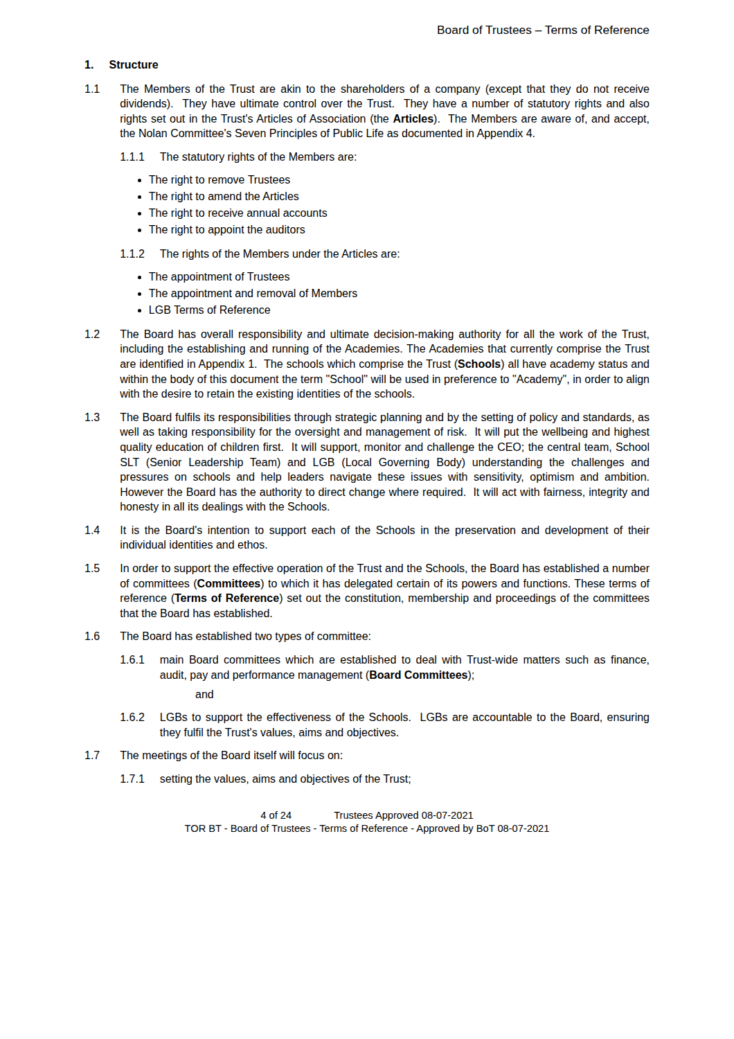Board of Trustees – Terms of Reference
1. Structure
1.1
The Members of the Trust are akin to the shareholders of a company (except that they do not receive dividends). They have ultimate control over the Trust. They have a number of statutory rights and also rights set out in the Trust's Articles of Association (the Articles). The Members are aware of, and accept, the Nolan Committee's Seven Principles of Public Life as documented in Appendix 4.
1.1.1
The statutory rights of the Members are:
The right to remove Trustees
The right to amend the Articles
The right to receive annual accounts
The right to appoint the auditors
1.1.2
The rights of the Members under the Articles are:
The appointment of Trustees
The appointment and removal of Members
LGB Terms of Reference
1.2
The Board has overall responsibility and ultimate decision-making authority for all the work of the Trust, including the establishing and running of the Academies. The Academies that currently comprise the Trust are identified in Appendix 1. The schools which comprise the Trust (Schools) all have academy status and within the body of this document the term "School" will be used in preference to "Academy", in order to align with the desire to retain the existing identities of the schools.
1.3
The Board fulfils its responsibilities through strategic planning and by the setting of policy and standards, as well as taking responsibility for the oversight and management of risk. It will put the wellbeing and highest quality education of children first. It will support, monitor and challenge the CEO; the central team, School SLT (Senior Leadership Team) and LGB (Local Governing Body) understanding the challenges and pressures on schools and help leaders navigate these issues with sensitivity, optimism and ambition. However the Board has the authority to direct change where required. It will act with fairness, integrity and honesty in all its dealings with the Schools.
1.4
It is the Board's intention to support each of the Schools in the preservation and development of their individual identities and ethos.
1.5
In order to support the effective operation of the Trust and the Schools, the Board has established a number of committees (Committees) to which it has delegated certain of its powers and functions. These terms of reference (Terms of Reference) set out the constitution, membership and proceedings of the committees that the Board has established.
1.6
The Board has established two types of committee:
1.6.1
main Board committees which are established to deal with Trust-wide matters such as finance, audit, pay and performance management (Board Committees);
and
1.6.2
LGBs to support the effectiveness of the Schools. LGBs are accountable to the Board, ensuring they fulfil the Trust's values, aims and objectives.
1.7
The meetings of the Board itself will focus on:
1.7.1
setting the values, aims and objectives of the Trust;
4 of 24 Trustees Approved 08-07-2021 TOR BT - Board of Trustees - Terms of Reference - Approved by BoT 08-07-2021